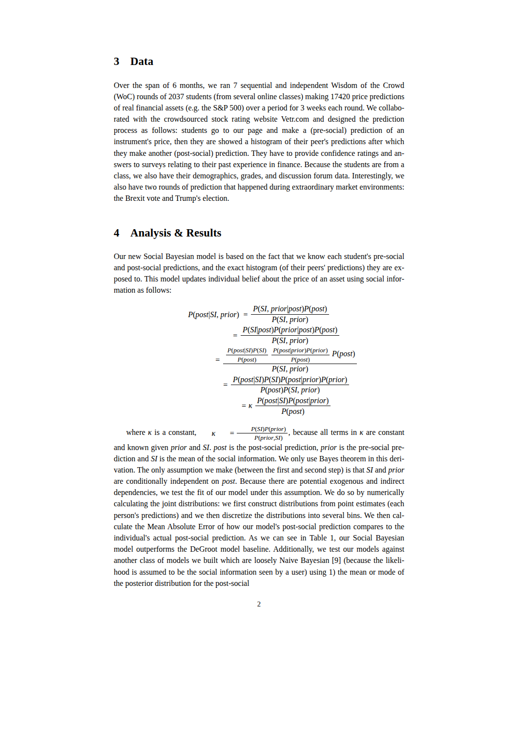3 Data
Over the span of 6 months, we ran 7 sequential and independent Wisdom of the Crowd (WoC) rounds of 2037 students (from several online classes) making 17420 price predictions of real financial assets (e.g. the S&P 500) over a period for 3 weeks each round. We collaborated with the crowdsourced stock rating website Vetr.com and designed the prediction process as follows: students go to our page and make a (pre-social) prediction of an instrument's price, then they are showed a histogram of their peer's predictions after which they make another (post-social) prediction. They have to provide confidence ratings and answers to surveys relating to their past experience in finance. Because the students are from a class, we also have their demographics, grades, and discussion forum data. Interestingly, we also have two rounds of prediction that happened during extraordinary market environments: the Brexit vote and Trump's election.
4 Analysis & Results
Our new Social Bayesian model is based on the fact that we know each student's pre-social and post-social predictions, and the exact histogram (of their peers' predictions) they are exposed to. This model updates individual belief about the price of an asset using social information as follows:
P(post|SI, prior) = P(SI, prior|post)P(post) P(SI, prior)
P(post|SI, prior) = P(SI|post)P(prior|post)P(post) P(SI, prior)
P(post|SI, prior) = P(post|SI)P(SI) P(post) P(post|prior)P(prior) P(post) P(post) P(SI, prior)
P(post|SI, prior) = P(post|SI)P(SI)P(post|prior)P(prior) P(post)P(SI, prior)
P(post|SI, prior) = κ P(post|SI)P(post|prior) P(post)
where κ is a constant, κ = P(SI)P(prior) P(prior,SI), because all terms in κ are constant and known given prior and SI. post is the post-social prediction, prior is the pre-social prediction and SI is the mean of the social information. We only use Bayes theorem in this derivation. The only assumption we make (between the first and second step) is that SI and prior are conditionally independent on post. Because there are potential exogenous and indirect dependencies, we test the fit of our model under this assumption. We do so by numerically calculating the joint distributions: we first construct distributions from point estimates (each person's predictions) and we then discretize the distributions into several bins. We then calculate the Mean Absolute Error of how our model's post-social prediction compares to the individual's actual post-social prediction. As we can see in Table 1, our Social Bayesian model outperforms the DeGroot model baseline. Additionally, we test our models against another class of models we built which are loosely Naive Bayesian [9] (because the likelihood is assumed to be the social information seen by a user) using 1) the mean or mode of the posterior distribution for the post-social
2